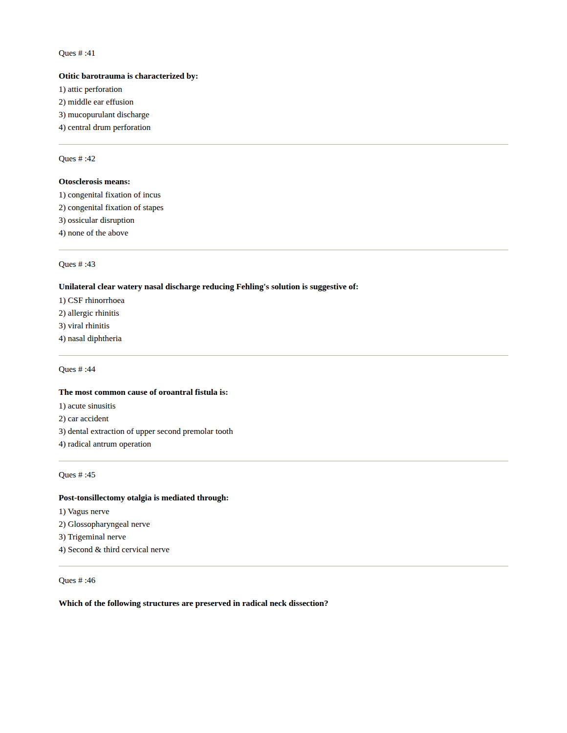Ques # :41
Otitic barotrauma is characterized by:
1) attic perforation
2) middle ear effusion
3) mucopurulant discharge
4) central drum perforation
Ques # :42
Otosclerosis means:
1) congenital fixation of incus
2) congenital fixation of stapes
3) ossicular disruption
4) none of the above
Ques # :43
Unilateral clear watery nasal discharge reducing Fehling's solution is suggestive of:
1) CSF rhinorrhoea
2) allergic rhinitis
3) viral rhinitis
4) nasal diphtheria
Ques # :44
The most common cause of oroantral fistula is:
1) acute sinusitis
2) car accident
3) dental extraction of upper second premolar tooth
4) radical antrum operation
Ques # :45
Post-tonsillectomy otalgia is mediated through:
1) Vagus nerve
2) Glossopharyngeal nerve
3) Trigeminal nerve
4) Second & third cervical nerve
Ques # :46
Which of the following structures are preserved in radical neck dissection?